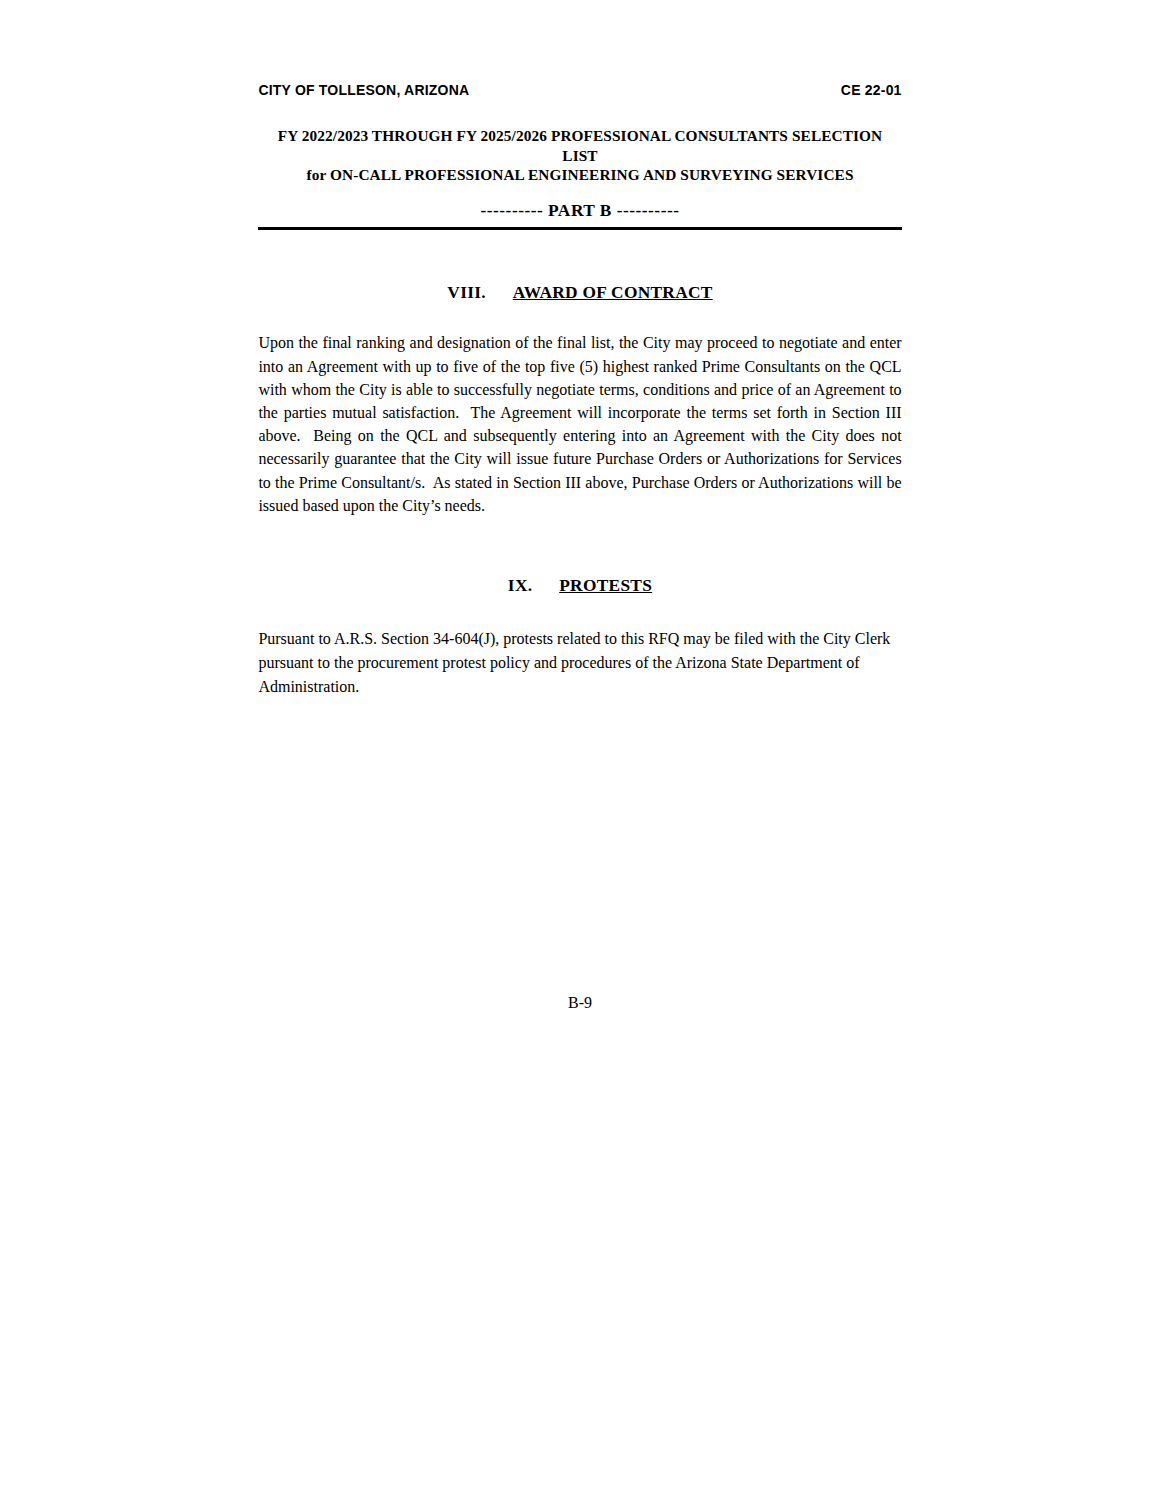City of Tolleson, Arizona CE 22-01
FY 2022/2023 THROUGH FY 2025/2026 PROFESSIONAL CONSULTANTS SELECTION LIST
for ON-CALL PROFESSIONAL ENGINEERING AND SURVEYING SERVICES
---------- PART B ----------
VIII. AWARD OF CONTRACT
Upon the final ranking and designation of the final list, the City may proceed to negotiate and enter into an Agreement with up to five of the top five (5) highest ranked Prime Consultants on the QCL with whom the City is able to successfully negotiate terms, conditions and price of an Agreement to the parties mutual satisfaction. The Agreement will incorporate the terms set forth in Section III above. Being on the QCL and subsequently entering into an Agreement with the City does not necessarily guarantee that the City will issue future Purchase Orders or Authorizations for Services to the Prime Consultant/s. As stated in Section III above, Purchase Orders or Authorizations will be issued based upon the City’s needs.
IX. PROTESTS
Pursuant to A.R.S. Section 34-604(J), protests related to this RFQ may be filed with the City Clerk pursuant to the procurement protest policy and procedures of the Arizona State Department of Administration.
B-9